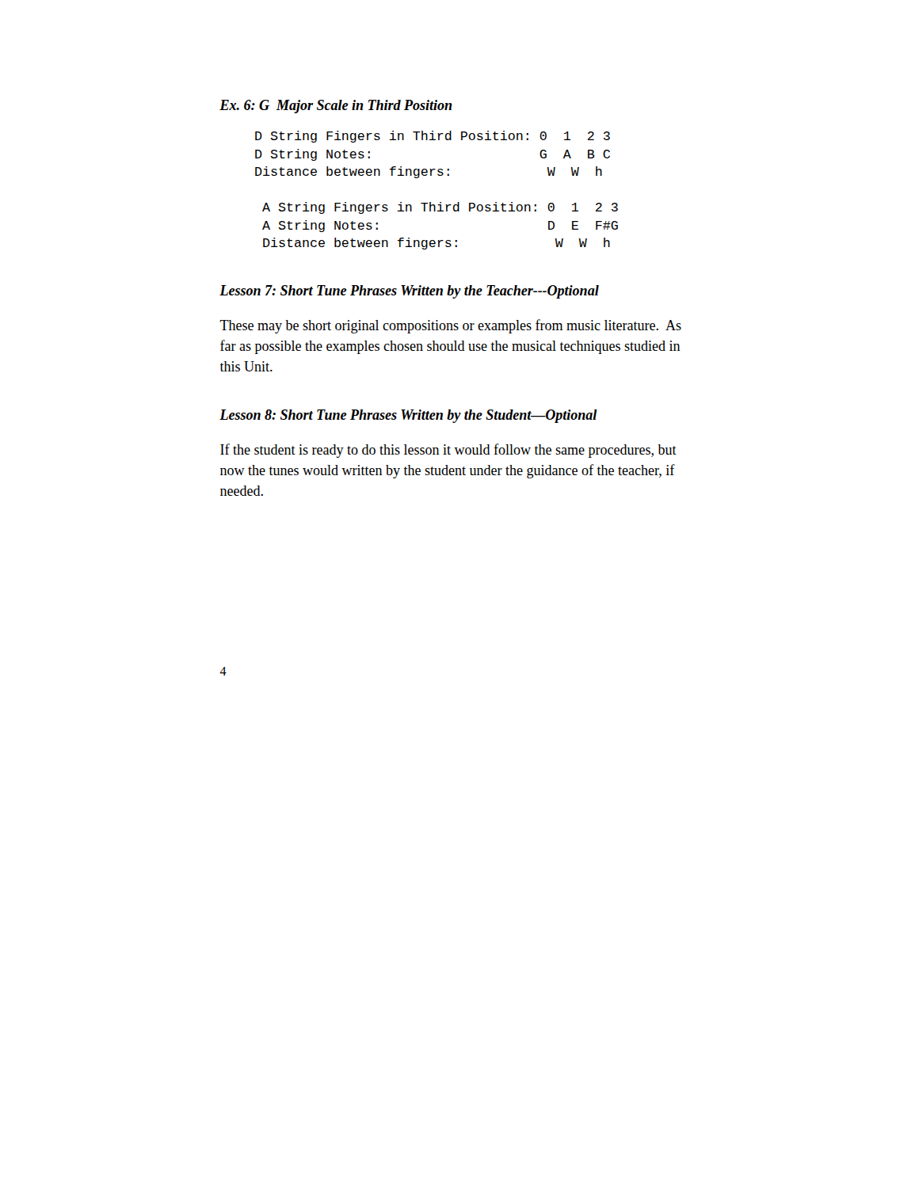Ex. 6: G Major Scale in Third Position
D String Fingers in Third Position: 0  1  2 3
D String Notes:                     G  A  B C
Distance between fingers:            W  W  h

 A String Fingers in Third Position: 0  1  2 3
 A String Notes:                     D  E  F#G
 Distance between fingers:            W  W  h
Lesson 7: Short Tune Phrases Written by the Teacher---Optional
These may be short original compositions or examples from music literature. As far as possible the examples chosen should use the musical techniques studied in this Unit.
Lesson 8: Short Tune Phrases Written by the Student—Optional
If the student is ready to do this lesson it would follow the same procedures, but now the tunes would written by the student under the guidance of the teacher, if needed.
4